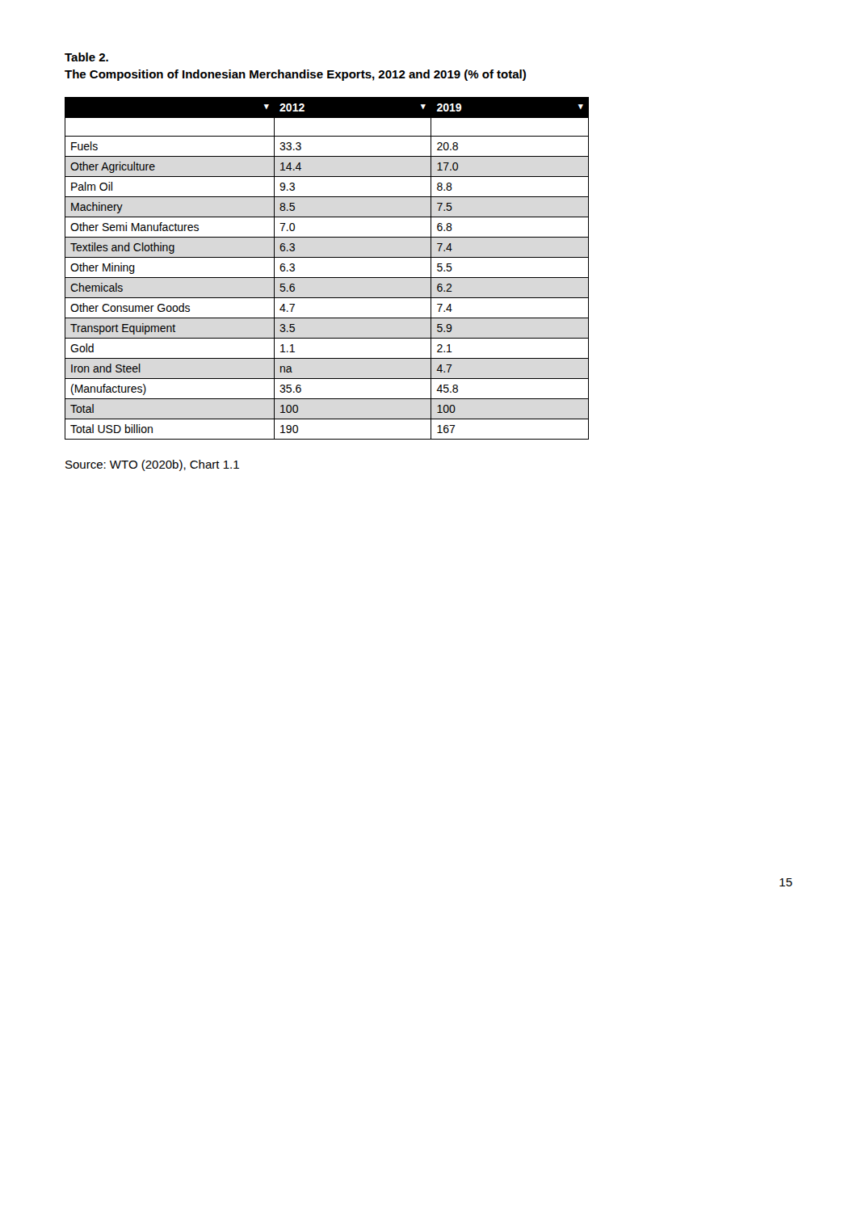Table 2.
The Composition of Indonesian Merchandise Exports, 2012 and 2019 (% of total)
| | 2012 | 2019 |
| --- | --- | --- |
| Fuels | 33.3 | 20.8 |
| Other Agriculture | 14.4 | 17.0 |
| Palm Oil | 9.3 | 8.8 |
| Machinery | 8.5 | 7.5 |
| Other Semi Manufactures | 7.0 | 6.8 |
| Textiles and Clothing | 6.3 | 7.4 |
| Other Mining | 6.3 | 5.5 |
| Chemicals | 5.6 | 6.2 |
| Other Consumer Goods | 4.7 | 7.4 |
| Transport Equipment | 3.5 | 5.9 |
| Gold | 1.1 | 2.1 |
| Iron and Steel | na | 4.7 |
| (Manufactures) | 35.6 | 45.8 |
| Total | 100 | 100 |
| Total USD billion | 190 | 167 |
Source: WTO (2020b), Chart 1.1
15